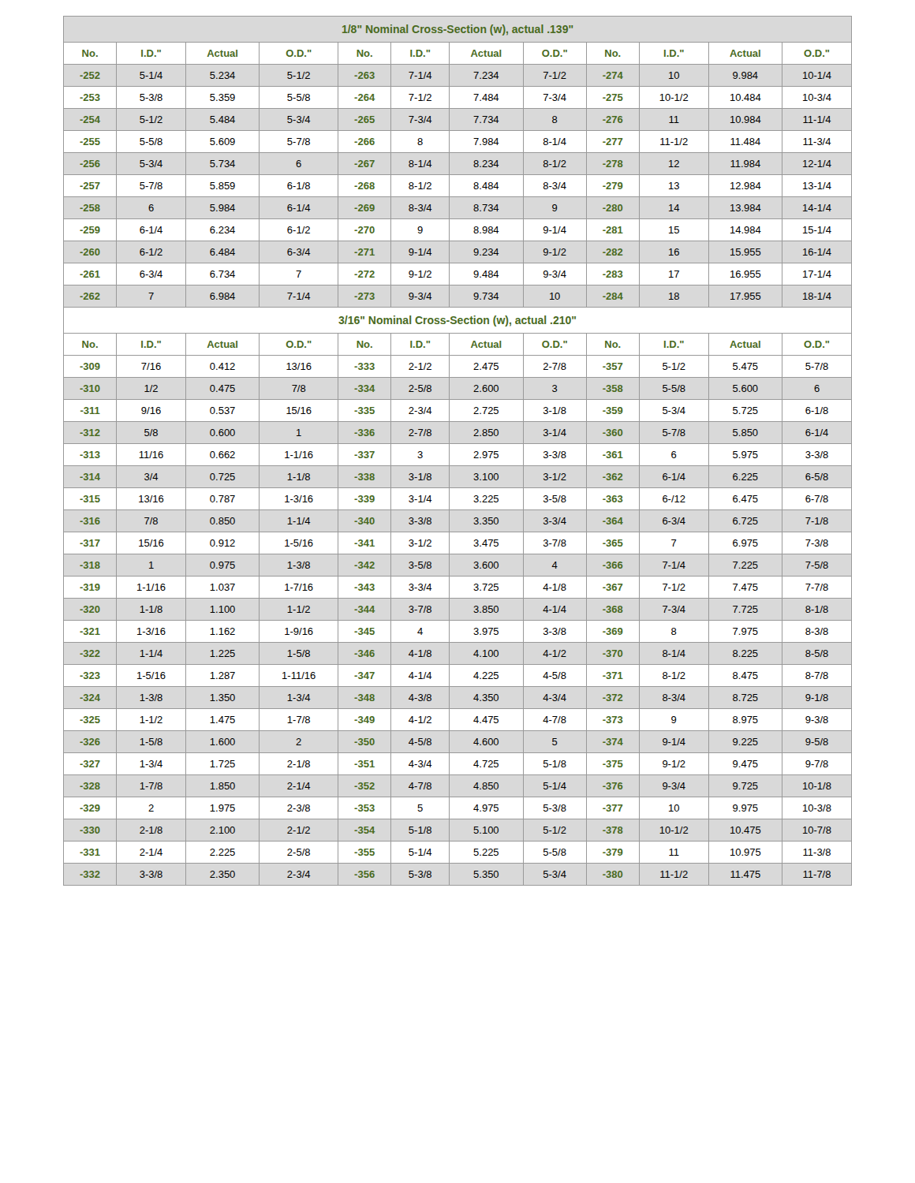| 1/8" Nominal Cross-Section (w), actual .139" |
| No. | I.D." | Actual | O.D." | No. | I.D." | Actual | O.D." | No. | I.D." | Actual | O.D." |
| -252 | 5-1/4 | 5.234 | 5-1/2 | -263 | 7-1/4 | 7.234 | 7-1/2 | -274 | 10 | 9.984 | 10-1/4 |
| -253 | 5-3/8 | 5.359 | 5-5/8 | -264 | 7-1/2 | 7.484 | 7-3/4 | -275 | 10-1/2 | 10.484 | 10-3/4 |
| -254 | 5-1/2 | 5.484 | 5-3/4 | -265 | 7-3/4 | 7.734 | 8 | -276 | 11 | 10.984 | 11-1/4 |
| -255 | 5-5/8 | 5.609 | 5-7/8 | -266 | 8 | 7.984 | 8-1/4 | -277 | 11-1/2 | 11.484 | 11-3/4 |
| -256 | 5-3/4 | 5.734 | 6 | -267 | 8-1/4 | 8.234 | 8-1/2 | -278 | 12 | 11.984 | 12-1/4 |
| -257 | 5-7/8 | 5.859 | 6-1/8 | -268 | 8-1/2 | 8.484 | 8-3/4 | -279 | 13 | 12.984 | 13-1/4 |
| -258 | 6 | 5.984 | 6-1/4 | -269 | 8-3/4 | 8.734 | 9 | -280 | 14 | 13.984 | 14-1/4 |
| -259 | 6-1/4 | 6.234 | 6-1/2 | -270 | 9 | 8.984 | 9-1/4 | -281 | 15 | 14.984 | 15-1/4 |
| -260 | 6-1/2 | 6.484 | 6-3/4 | -271 | 9-1/4 | 9.234 | 9-1/2 | -282 | 16 | 15.955 | 16-1/4 |
| -261 | 6-3/4 | 6.734 | 7 | -272 | 9-1/2 | 9.484 | 9-3/4 | -283 | 17 | 16.955 | 17-1/4 |
| -262 | 7 | 6.984 | 7-1/4 | -273 | 9-3/4 | 9.734 | 10 | -284 | 18 | 17.955 | 18-1/4 |
| 3/16" Nominal Cross-Section (w), actual .210" |
| No. | I.D." | Actual | O.D." | No. | I.D." | Actual | O.D." | No. | I.D." | Actual | O.D." |
| -309 | 7/16 | 0.412 | 13/16 | -333 | 2-1/2 | 2.475 | 2-7/8 | -357 | 5-1/2 | 5.475 | 5-7/8 |
| -310 | 1/2 | 0.475 | 7/8 | -334 | 2-5/8 | 2.600 | 3 | -358 | 5-5/8 | 5.600 | 6 |
| -311 | 9/16 | 0.537 | 15/16 | -335 | 2-3/4 | 2.725 | 3-1/8 | -359 | 5-3/4 | 5.725 | 6-1/8 |
| -312 | 5/8 | 0.600 | 1 | -336 | 2-7/8 | 2.850 | 3-1/4 | -360 | 5-7/8 | 5.850 | 6-1/4 |
| -313 | 11/16 | 0.662 | 1-1/16 | -337 | 3 | 2.975 | 3-3/8 | -361 | 6 | 5.975 | 3-3/8 |
| -314 | 3/4 | 0.725 | 1-1/8 | -338 | 3-1/8 | 3.100 | 3-1/2 | -362 | 6-1/4 | 6.225 | 6-5/8 |
| -315 | 13/16 | 0.787 | 1-3/16 | -339 | 3-1/4 | 3.225 | 3-5/8 | -363 | 6-/12 | 6.475 | 6-7/8 |
| -316 | 7/8 | 0.850 | 1-1/4 | -340 | 3-3/8 | 3.350 | 3-3/4 | -364 | 6-3/4 | 6.725 | 7-1/8 |
| -317 | 15/16 | 0.912 | 1-5/16 | -341 | 3-1/2 | 3.475 | 3-7/8 | -365 | 7 | 6.975 | 7-3/8 |
| -318 | 1 | 0.975 | 1-3/8 | -342 | 3-5/8 | 3.600 | 4 | -366 | 7-1/4 | 7.225 | 7-5/8 |
| -319 | 1-1/16 | 1.037 | 1-7/16 | -343 | 3-3/4 | 3.725 | 4-1/8 | -367 | 7-1/2 | 7.475 | 7-7/8 |
| -320 | 1-1/8 | 1.100 | 1-1/2 | -344 | 3-7/8 | 3.850 | 4-1/4 | -368 | 7-3/4 | 7.725 | 8-1/8 |
| -321 | 1-3/16 | 1.162 | 1-9/16 | -345 | 4 | 3.975 | 3-3/8 | -369 | 8 | 7.975 | 8-3/8 |
| -322 | 1-1/4 | 1.225 | 1-5/8 | -346 | 4-1/8 | 4.100 | 4-1/2 | -370 | 8-1/4 | 8.225 | 8-5/8 |
| -323 | 1-5/16 | 1.287 | 1-11/16 | -347 | 4-1/4 | 4.225 | 4-5/8 | -371 | 8-1/2 | 8.475 | 8-7/8 |
| -324 | 1-3/8 | 1.350 | 1-3/4 | -348 | 4-3/8 | 4.350 | 4-3/4 | -372 | 8-3/4 | 8.725 | 9-1/8 |
| -325 | 1-1/2 | 1.475 | 1-7/8 | -349 | 4-1/2 | 4.475 | 4-7/8 | -373 | 9 | 8.975 | 9-3/8 |
| -326 | 1-5/8 | 1.600 | 2 | -350 | 4-5/8 | 4.600 | 5 | -374 | 9-1/4 | 9.225 | 9-5/8 |
| -327 | 1-3/4 | 1.725 | 2-1/8 | -351 | 4-3/4 | 4.725 | 5-1/8 | -375 | 9-1/2 | 9.475 | 9-7/8 |
| -328 | 1-7/8 | 1.850 | 2-1/4 | -352 | 4-7/8 | 4.850 | 5-1/4 | -376 | 9-3/4 | 9.725 | 10-1/8 |
| -329 | 2 | 1.975 | 2-3/8 | -353 | 5 | 4.975 | 5-3/8 | -377 | 10 | 9.975 | 10-3/8 |
| -330 | 2-1/8 | 2.100 | 2-1/2 | -354 | 5-1/8 | 5.100 | 5-1/2 | -378 | 10-1/2 | 10.475 | 10-7/8 |
| -331 | 2-1/4 | 2.225 | 2-5/8 | -355 | 5-1/4 | 5.225 | 5-5/8 | -379 | 11 | 10.975 | 11-3/8 |
| -332 | 3-3/8 | 2.350 | 2-3/4 | -356 | 5-3/8 | 5.350 | 5-3/4 | -380 | 11-1/2 | 11.475 | 11-7/8 |